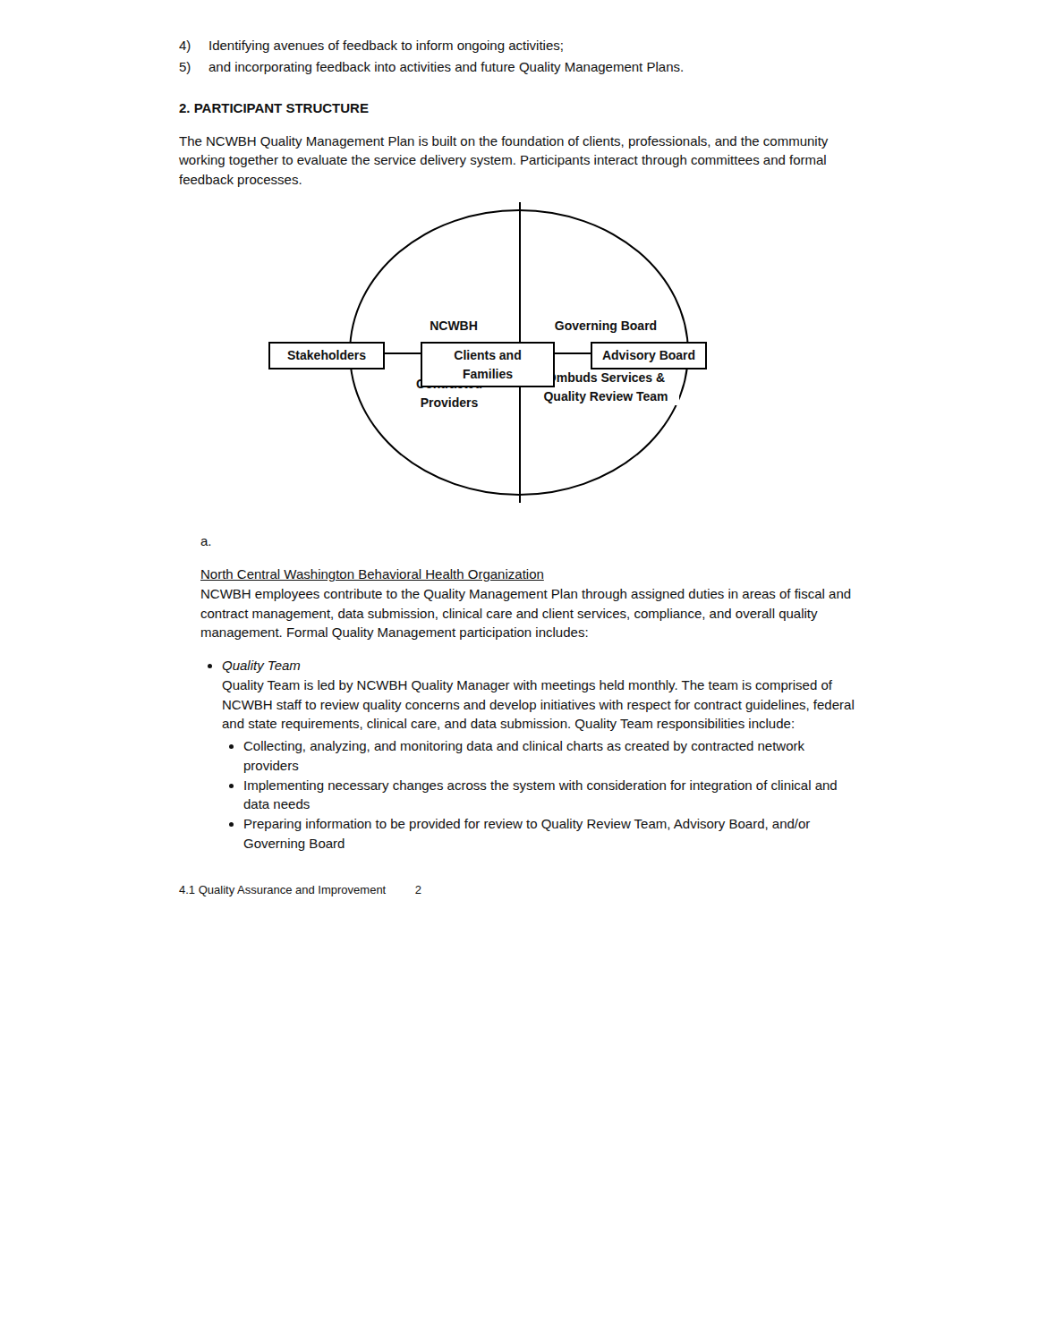4) Identifying avenues of feedback to inform ongoing activities;
5) and incorporating feedback into activities and future Quality Management Plans.
2. PARTICIPANT STRUCTURE
The NCWBH Quality Management Plan is built on the foundation of clients, professionals, and the community working together to evaluate the service delivery system. Participants interact through committees and formal feedback processes.
NCWBH
Governing Board
Contracted
Providers
Ombuds Services &
Quality Review Team
Stakeholders
Clients and Families
Advisory Board
a.
North Central Washington Behavioral Health Organization
NCWBH employees contribute to the Quality Management Plan through assigned duties in areas of fiscal and contract management, data submission, clinical care and client services, compliance, and overall quality management. Formal Quality Management participation includes:
Quality Team
Quality Team is led by NCWBH Quality Manager with meetings held monthly. The team is comprised of NCWBH staff to review quality concerns and develop initiatives with respect for contract guidelines, federal and state requirements, clinical care, and data submission. Quality Team responsibilities include:
Collecting, analyzing, and monitoring data and clinical charts as created by contracted network providers
Implementing necessary changes across the system with consideration for integration of clinical and data needs
Preparing information to be provided for review to Quality Review Team, Advisory Board, and/or Governing Board
4.1 Quality Assurance and Improvement2